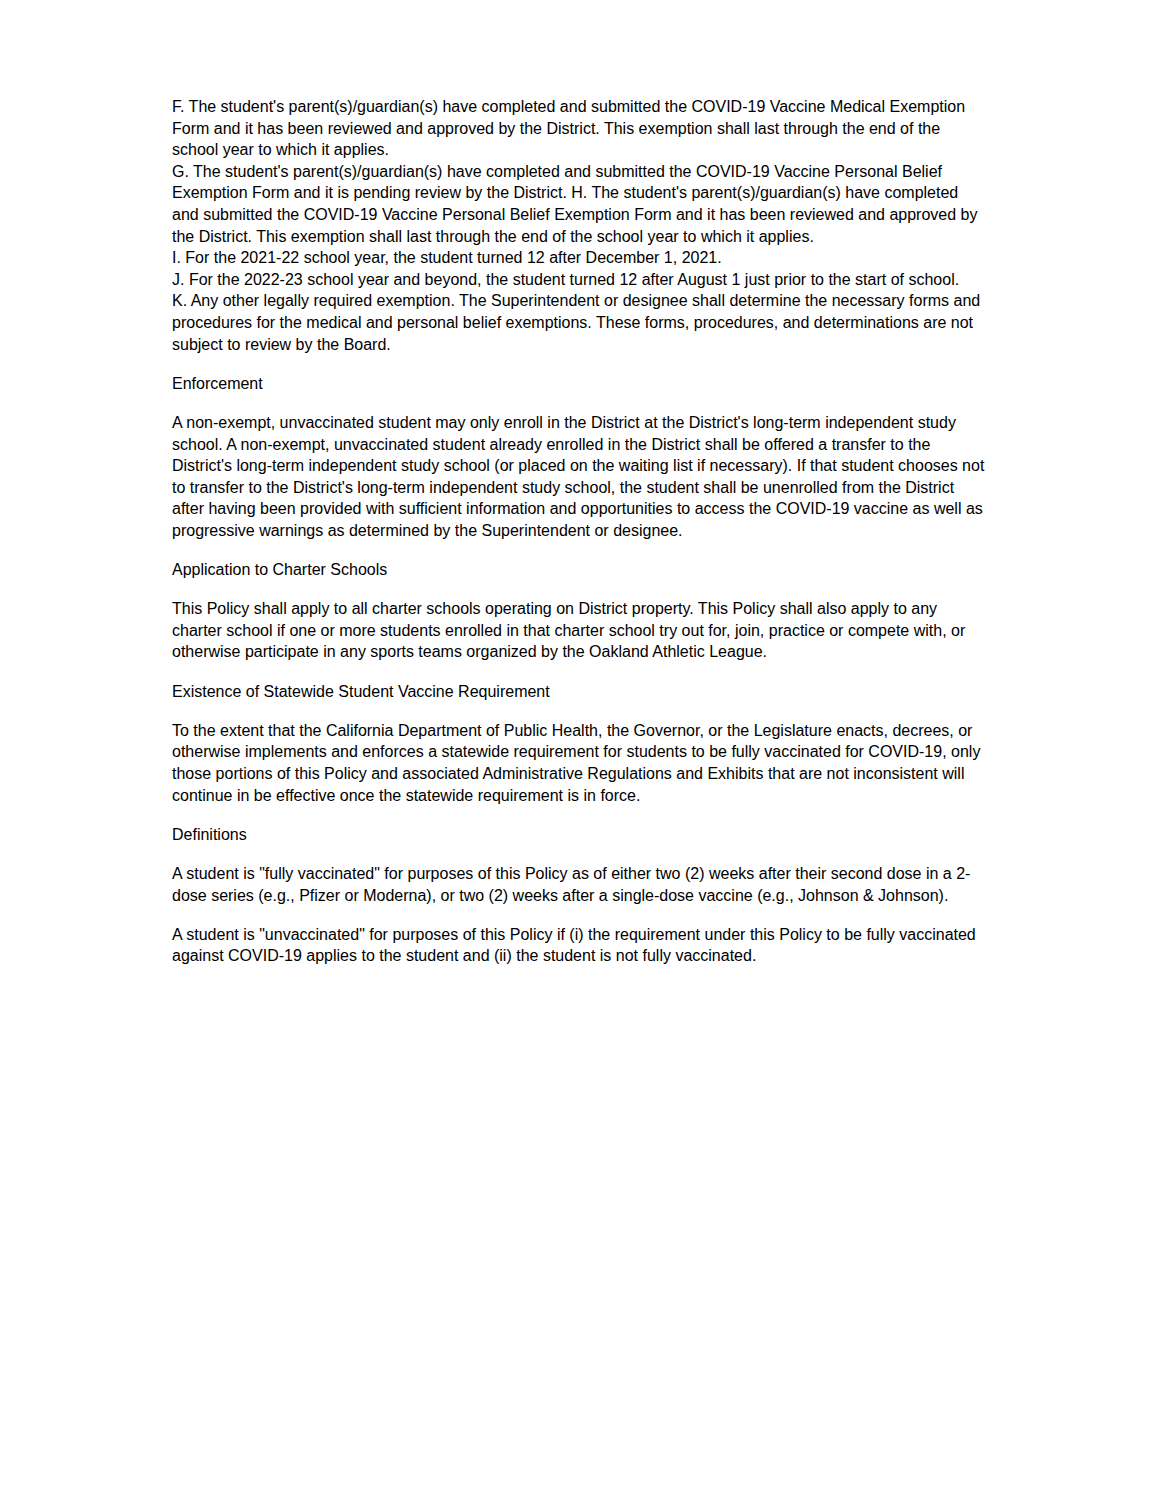F. The student's parent(s)/guardian(s) have completed and submitted the COVID-19 Vaccine Medical Exemption Form and it has been reviewed and approved by the District. This exemption shall last through the end of the school year to which it applies.
G. The student's parent(s)/guardian(s) have completed and submitted the COVID-19 Vaccine Personal Belief Exemption Form and it is pending review by the District. H. The student's parent(s)/guardian(s) have completed and submitted the COVID-19 Vaccine Personal Belief Exemption Form and it has been reviewed and approved by the District. This exemption shall last through the end of the school year to which it applies.
I. For the 2021-22 school year, the student turned 12 after December 1, 2021.
J. For the 2022-23 school year and beyond, the student turned 12 after August 1 just prior to the start of school.
K. Any other legally required exemption. The Superintendent or designee shall determine the necessary forms and procedures for the medical and personal belief exemptions. These forms, procedures, and determinations are not subject to review by the Board.
Enforcement
A non-exempt, unvaccinated student may only enroll in the District at the District's long-term independent study school. A non-exempt, unvaccinated student already enrolled in the District shall be offered a transfer to the District's long-term independent study school (or placed on the waiting list if necessary). If that student chooses not to transfer to the District's long-term independent study school, the student shall be unenrolled from the District after having been provided with sufficient information and opportunities to access the COVID-19 vaccine as well as progressive warnings as determined by the Superintendent or designee.
Application to Charter Schools
This Policy shall apply to all charter schools operating on District property. This Policy shall also apply to any charter school if one or more students enrolled in that charter school try out for, join, practice or compete with, or otherwise participate in any sports teams organized by the Oakland Athletic League.
Existence of Statewide Student Vaccine Requirement
To the extent that the California Department of Public Health, the Governor, or the Legislature enacts, decrees, or otherwise implements and enforces a statewide requirement for students to be fully vaccinated for COVID-19, only those portions of this Policy and associated Administrative Regulations and Exhibits that are not inconsistent will continue in be effective once the statewide requirement is in force.
Definitions
A student is "fully vaccinated" for purposes of this Policy as of either two (2) weeks after their second dose in a 2-dose series (e.g., Pfizer or Moderna), or two (2) weeks after a single-dose vaccine (e.g., Johnson & Johnson).
A student is "unvaccinated" for purposes of this Policy if (i) the requirement under this Policy to be fully vaccinated against COVID-19 applies to the student and (ii) the student is not fully vaccinated.